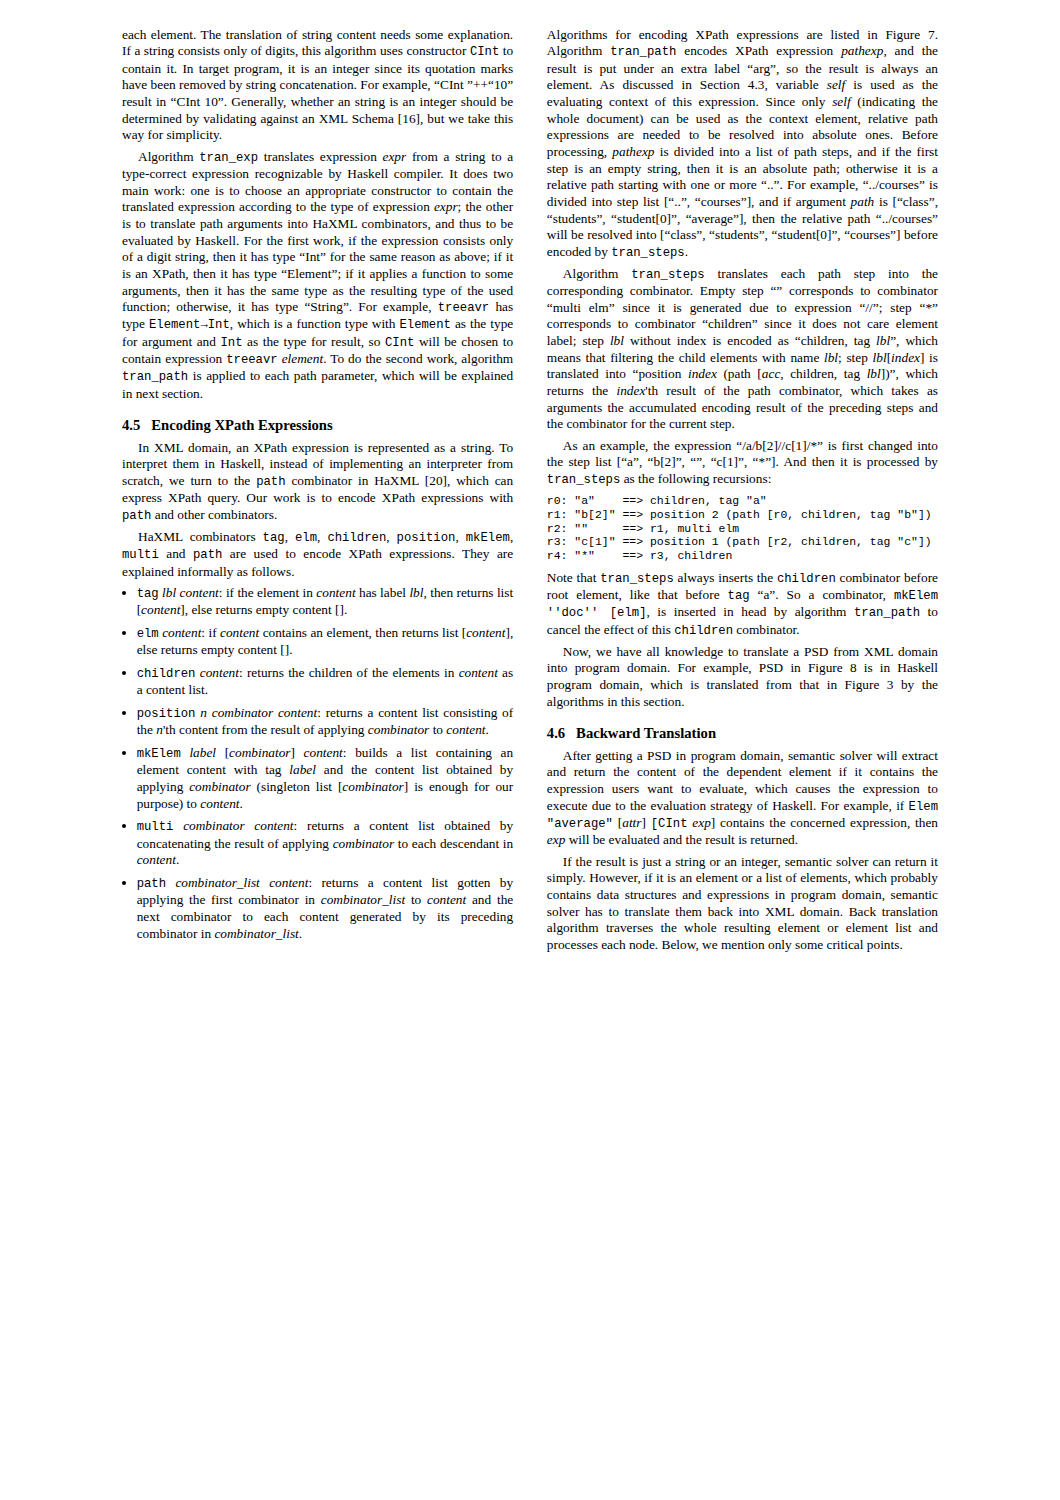each element. The translation of string content needs some explanation. If a string consists only of digits, this algorithm uses constructor CInt to contain it. In target program, it is an integer since its quotation marks have been removed by string concatenation. For example, “CInt ”++“10” result in “CInt 10”. Generally, whether an string is an integer should be determined by validating against an XML Schema [16], but we take this way for simplicity.
Algorithm tran_exp translates expression expr from a string to a type-correct expression recognizable by Haskell compiler. It does two main work: one is to choose an appropriate constructor to contain the translated expression according to the type of expression expr; the other is to translate path arguments into HaXML combinators, and thus to be evaluated by Haskell. For the first work, if the expression consists only of a digit string, then it has type “Int” for the same reason as above; if it is an XPath, then it has type “Element”; if it applies a function to some arguments, then it has the same type as the resulting type of the used function; otherwise, it has type “String”. For example, treeavr has type Element→Int, which is a function type with Element as the type for argument and Int as the type for result, so CInt will be chosen to contain expression treeavr element. To do the second work, algorithm tran_path is applied to each path parameter, which will be explained in next section.
4.5 Encoding XPath Expressions
In XML domain, an XPath expression is represented as a string. To interpret them in Haskell, instead of implementing an interpreter from scratch, we turn to the path combinator in HaXML [20], which can express XPath query. Our work is to encode XPath expressions with path and other combinators.
HaXML combinators tag, elm, children, position, mkElem, multi and path are used to encode XPath expressions. They are explained informally as follows.
tag lbl content: if the element in content has label lbl, then returns list [content], else returns empty content [].
elm content: if content contains an element, then returns list [content], else returns empty content [].
children content: returns the children of the elements in content as a content list.
position n combinator content: returns a content list consisting of the n'th content from the result of applying combinator to content.
mkElem label [combinator] content: builds a list containing an element content with tag label and the content list obtained by applying combinator (singleton list [combinator] is enough for our purpose) to content.
multi combinator content: returns a content list obtained by concatenating the result of applying combinator to each descendant in content.
path combinator_list content: returns a content list gotten by applying the first combinator in combinator_list to content and the next combinator to each content generated by its preceding combinator in combinator_list.
Algorithms for encoding XPath expressions are listed in Figure 7. Algorithm tran_path encodes XPath expression pathexp, and the result is put under an extra label “arg”, so the result is always an element. As discussed in Section 4.3, variable self is used as the evaluating context of this expression. Since only self (indicating the whole document) can be used as the context element, relative path expressions are needed to be resolved into absolute ones. Before processing, pathexp is divided into a list of path steps, and if the first step is an empty string, then it is an absolute path; otherwise it is a relative path starting with one or more “..”. For example, “../courses” is divided into step list [“..”, “courses”], and if argument path is [“class”, “students”, “student[0]”, “average”], then the relative path “../courses” will be resolved into [“class”, “students”, “student[0]”, “courses”] before encoded by tran_steps.
Algorithm tran_steps translates each path step into the corresponding combinator. Empty step “” corresponds to combinator “multi elm” since it is generated due to expression “//”; step “*” corresponds to combinator “children” since it does not care element label; step lbl without index is encoded as “children, tag lbl”, which means that filtering the child elements with name lbl; step lbl[index] is translated into “position index (path [acc, children, tag lbl])”, which returns the index'th result of the path combinator, which takes as arguments the accumulated encoding result of the preceding steps and the combinator for the current step.
As an example, the expression “/a/b[2]//c[1]/*” is first changed into the step list [“a”, “b[2]”, “”, “c[1]”, “*”]. And then it is processed by tran_steps as the following recursions:
r0: "a"    ==> children, tag "a"
r1: "b[2]" ==> position 2 (path [r0, children, tag "b"])
r2: ""     ==> r1, multi elm
r3: "c[1]" ==> position 1 (path [r2, children, tag "c"])
r4: "*"    ==> r3, children
Note that tran_steps always inserts the children combinator before root element, like that before tag “a”. So a combinator, mkElem ''doc'' [elm], is inserted in head by algorithm tran_path to cancel the effect of this children combinator.
Now, we have all knowledge to translate a PSD from XML domain into program domain. For example, PSD in Figure 8 is in Haskell program domain, which is translated from that in Figure 3 by the algorithms in this section.
4.6 Backward Translation
After getting a PSD in program domain, semantic solver will extract and return the content of the dependent element if it contains the expression users want to evaluate, which causes the expression to execute due to the evaluation strategy of Haskell. For example, if Elem "average" [attr] [CInt exp] contains the concerned expression, then exp will be evaluated and the result is returned.
If the result is just a string or an integer, semantic solver can return it simply. However, if it is an element or a list of elements, which probably contains data structures and expressions in program domain, semantic solver has to translate them back into XML domain. Back translation algorithm traverses the whole resulting element or element list and processes each node. Below, we mention only some critical points.